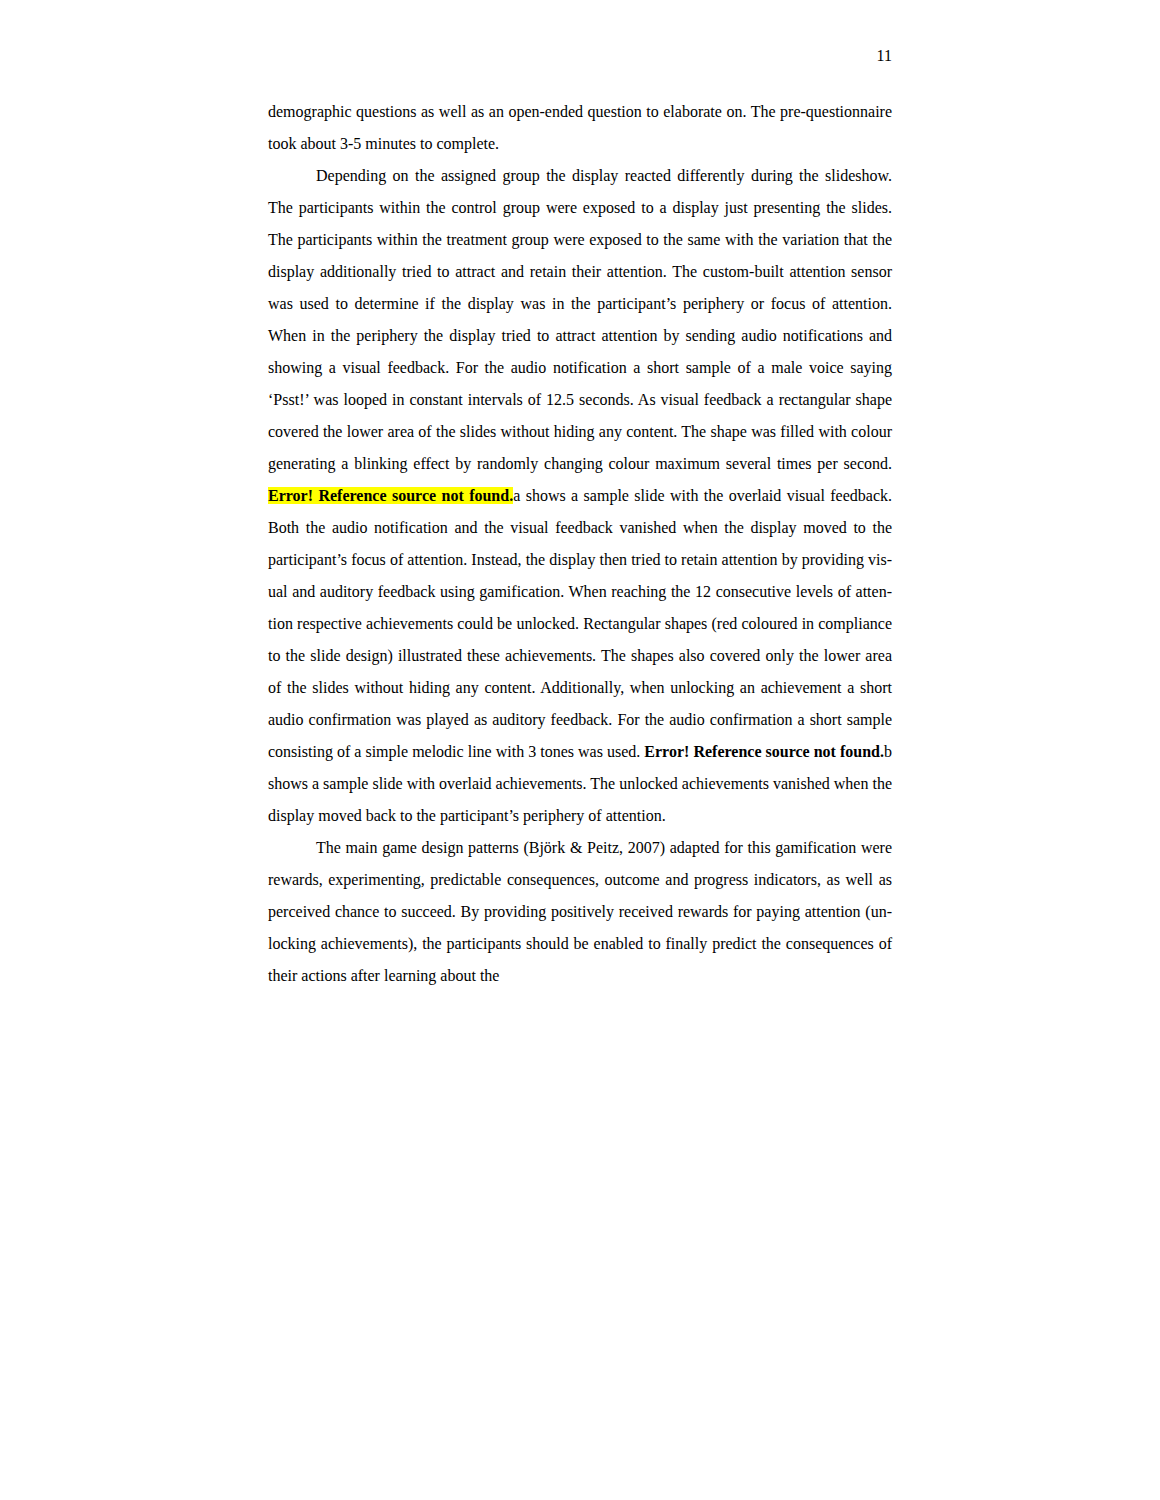11
demographic questions as well as an open-ended question to elaborate on. The pre-questionnaire took about 3-5 minutes to complete.
Depending on the assigned group the display reacted differently during the slideshow. The participants within the control group were exposed to a display just presenting the slides. The participants within the treatment group were exposed to the same with the variation that the display additionally tried to attract and retain their attention. The custom-built attention sensor was used to determine if the display was in the participant’s periphery or focus of attention. When in the periphery the display tried to attract attention by sending audio notifications and showing a visual feedback. For the audio notification a short sample of a male voice saying ‘Psst!’ was looped in constant intervals of 12.5 seconds. As visual feedback a rectangular shape covered the lower area of the slides without hiding any content. The shape was filled with colour generating a blinking effect by randomly changing colour maximum several times per second. Error! Reference source not found. a shows a sample slide with the overlaid visual feedback. Both the audio notification and the visual feedback vanished when the display moved to the participant’s focus of attention. Instead, the display then tried to retain attention by providing visual and auditory feedback using gamification. When reaching the 12 consecutive levels of attention respective achievements could be unlocked. Rectangular shapes (red coloured in compliance to the slide design) illustrated these achievements. The shapes also covered only the lower area of the slides without hiding any content. Additionally, when unlocking an achievement a short audio confirmation was played as auditory feedback. For the audio confirmation a short sample consisting of a simple melodic line with 3 tones was used. Error! Reference source not found. b shows a sample slide with overlaid achievements. The unlocked achievements vanished when the display moved back to the participant’s periphery of attention.
The main game design patterns (Björk & Peitz, 2007) adapted for this gamification were rewards, experimenting, predictable consequences, outcome and progress indicators, as well as perceived chance to succeed. By providing positively received rewards for paying attention (unlocking achievements), the participants should be enabled to finally predict the consequences of their actions after learning about the